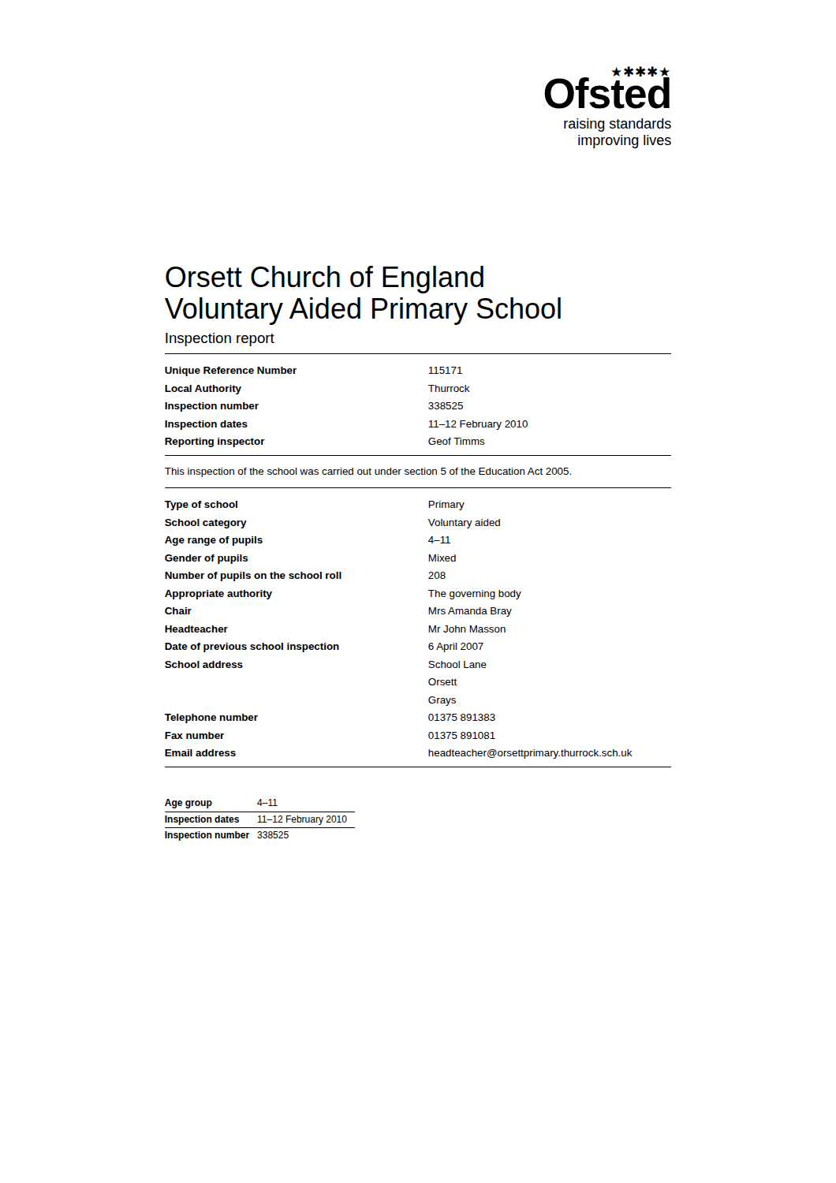★✱✱✱★
Ofsted
raising standards
improving lives
Orsett Church of England
Voluntary Aided Primary School
Inspection report
| Unique Reference Number | 115171 |
| Local Authority | Thurrock |
| Inspection number | 338525 |
| Inspection dates | 11–12 February 2010 |
| Reporting inspector | Geof Timms |
This inspection of the school was carried out under section 5 of the Education Act 2005.
| Type of school | Primary |
| School category | Voluntary aided |
| Age range of pupils | 4–11 |
| Gender of pupils | Mixed |
| Number of pupils on the school roll | 208 |
| Appropriate authority | The governing body |
| Chair | Mrs Amanda Bray |
| Headteacher | Mr John Masson |
| Date of previous school inspection | 6 April 2007 |
| School address | School Lane |
| | Orsett |
| | Grays |
| Telephone number | 01375 891383 |
| Fax number | 01375 891081 |
| Email address | headteacher@orsettprimary.thurrock.sch.uk |
| Age group | 4–11 |
| Inspection dates | 11–12 February 2010 |
| Inspection number | 338525 |